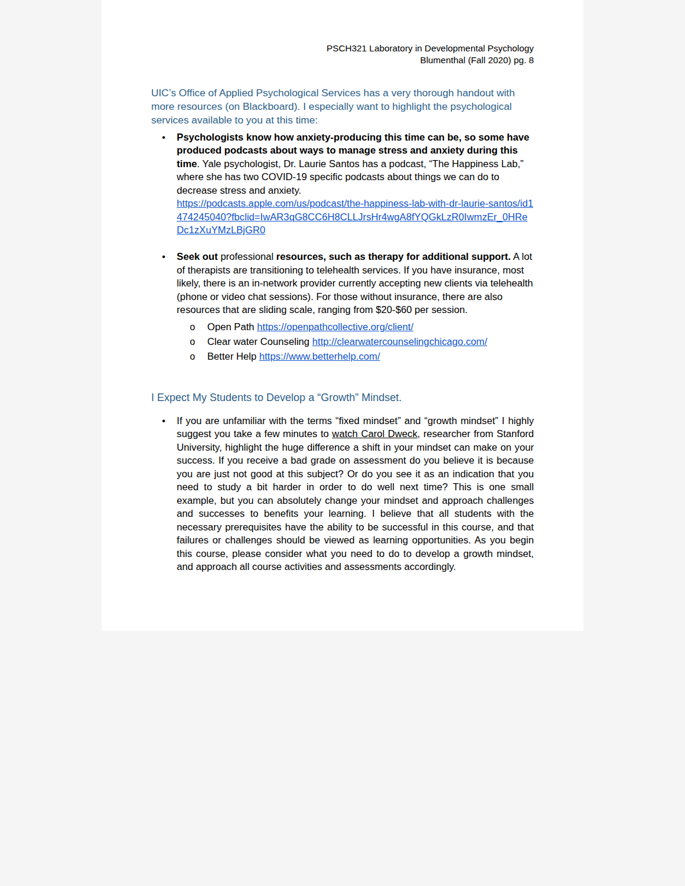PSCH321 Laboratory in Developmental Psychology
Blumenthal (Fall 2020) pg. 8
UIC’s Office of Applied Psychological Services has a very thorough handout with more resources (on Blackboard). I especially want to highlight the psychological services available to you at this time:
Psychologists know how anxiety-producing this time can be, so some have produced podcasts about ways to manage stress and anxiety during this time. Yale psychologist, Dr. Laurie Santos has a podcast, “The Happiness Lab,” where she has two COVID-19 specific podcasts about things we can do to decrease stress and anxiety.
https://podcasts.apple.com/us/podcast/the-happiness-lab-with-dr-laurie-santos/id1474245040?fbclid=IwAR3qG8CC6H8CLLJrsHr4wgA8fYQGkLzR0IwmzEr_0HReDc1zXuYMzLBjGR0
Seek out professional resources, such as therapy for additional support. A lot of therapists are transitioning to telehealth services. If you have insurance, most likely, there is an in-network provider currently accepting new clients via telehealth (phone or video chat sessions). For those without insurance, there are also resources that are sliding scale, ranging from $20-$60 per session.
Open Path https://openpathcollective.org/client/
Clear water Counseling http://clearwatercounselingchicago.com/
Better Help https://www.betterhelp.com/
I Expect My Students to Develop a “Growth” Mindset.
If you are unfamiliar with the terms “fixed mindset” and “growth mindset” I highly suggest you take a few minutes to watch Carol Dweck, researcher from Stanford University, highlight the huge difference a shift in your mindset can make on your success. If you receive a bad grade on assessment do you believe it is because you are just not good at this subject? Or do you see it as an indication that you need to study a bit harder in order to do well next time? This is one small example, but you can absolutely change your mindset and approach challenges and successes to benefits your learning. I believe that all students with the necessary prerequisites have the ability to be successful in this course, and that failures or challenges should be viewed as learning opportunities. As you begin this course, please consider what you need to do to develop a growth mindset, and approach all course activities and assessments accordingly.